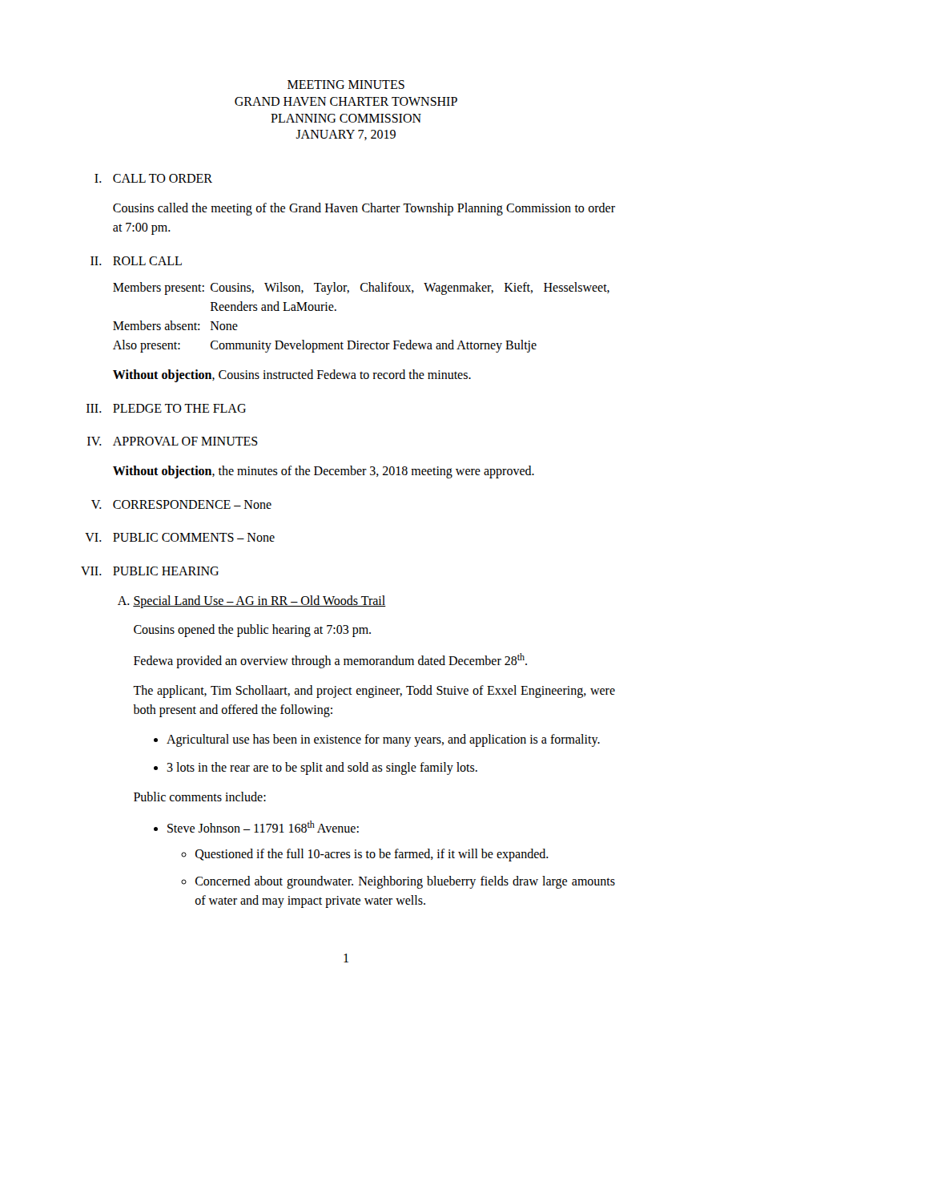MEETING MINUTES
GRAND HAVEN CHARTER TOWNSHIP
PLANNING COMMISSION
JANUARY 7, 2019
CALL TO ORDER
Cousins called the meeting of the Grand Haven Charter Township Planning Commission to order at 7:00 pm.
ROLL CALL
| Members present: | Cousins, Wilson, Taylor, Chalifoux, Wagenmaker, Kieft, Hesselsweet, Reenders and LaMourie. |
| Members absent: | None |
| Also present: | Community Development Director Fedewa and Attorney Bultje |
Without objection, Cousins instructed Fedewa to record the minutes.
PLEDGE TO THE FLAG
APPROVAL OF MINUTES
Without objection, the minutes of the December 3, 2018 meeting were approved.
CORRESPONDENCE – None
PUBLIC COMMENTS – None
PUBLIC HEARING
Special Land Use – AG in RR – Old Woods Trail
Cousins opened the public hearing at 7:03 pm.
Fedewa provided an overview through a memorandum dated December 28th.
The applicant, Tim Schollaart, and project engineer, Todd Stuive of Exxel Engineering, were both present and offered the following:
Agricultural use has been in existence for many years, and application is a formality.
3 lots in the rear are to be split and sold as single family lots.
Public comments include:
Steve Johnson – 11791 168th Avenue:
Questioned if the full 10-acres is to be farmed, if it will be expanded.
Concerned about groundwater. Neighboring blueberry fields draw large amounts of water and may impact private water wells.
1